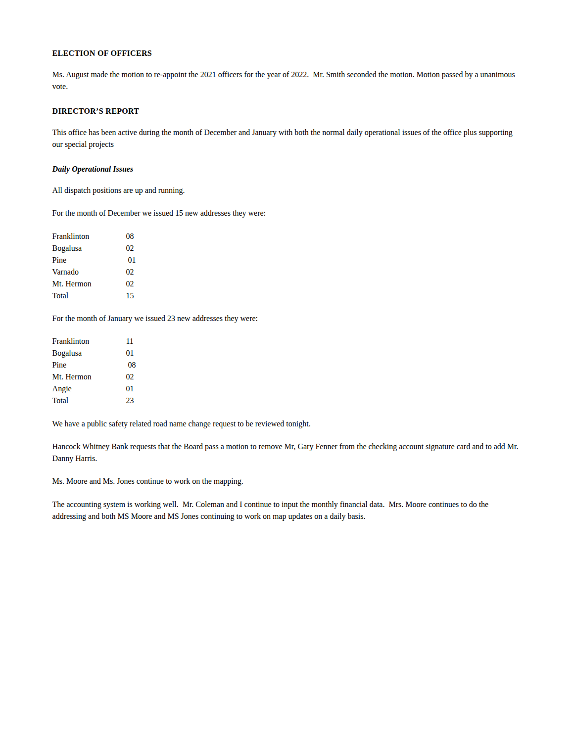ELECTION OF OFFICERS
Ms. August made the motion to re-appoint the 2021 officers for the year of 2022. Mr. Smith seconded the motion. Motion passed by a unanimous vote.
DIRECTOR’S REPORT
This office has been active during the month of December and January with both the normal daily operational issues of the office plus supporting our special projects
Daily Operational Issues
All dispatch positions are up and running.
For the month of December we issued 15 new addresses they were:
| Franklinton | 08 |
| Bogalusa | 02 |
| Pine | 01 |
| Varnado | 02 |
| Mt. Hermon | 02 |
| Total | 15 |
For the month of January we issued 23 new addresses they were:
| Franklinton | 11 |
| Bogalusa | 01 |
| Pine | 08 |
| Mt. Hermon | 02 |
| Angie | 01 |
| Total | 23 |
We have a public safety related road name change request to be reviewed tonight.
Hancock Whitney Bank requests that the Board pass a motion to remove Mr, Gary Fenner from the checking account signature card and to add Mr. Danny Harris.
Ms. Moore and Ms. Jones continue to work on the mapping.
The accounting system is working well. Mr. Coleman and I continue to input the monthly financial data. Mrs. Moore continues to do the addressing and both MS Moore and MS Jones continuing to work on map updates on a daily basis.